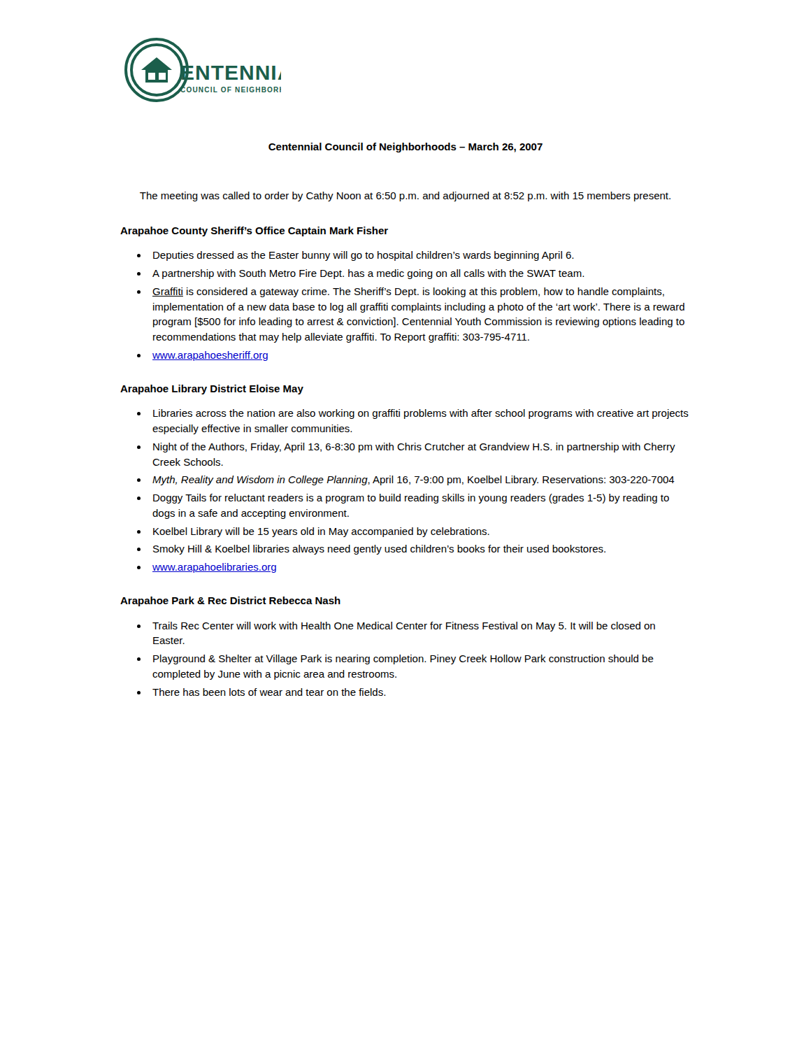ENTENNIAL COUNCIL OF NEIGHBORHOODS
Centennial Council of Neighborhoods – March 26, 2007
The meeting was called to order by Cathy Noon at 6:50 p.m. and adjourned at 8:52 p.m. with 15 members present.
Arapahoe County Sheriff’s Office Captain Mark Fisher
Deputies dressed as the Easter bunny will go to hospital children’s wards beginning April 6.
A partnership with South Metro Fire Dept. has a medic going on all calls with the SWAT team.
Graffiti is considered a gateway crime. The Sheriff’s Dept. is looking at this problem, how to handle complaints, implementation of a new data base to log all graffiti complaints including a photo of the ‘art work’. There is a reward program [$500 for info leading to arrest & conviction]. Centennial Youth Commission is reviewing options leading to recommendations that may help alleviate graffiti. To Report graffiti: 303-795-4711.
www.arapahoesheriff.org
Arapahoe Library District Eloise May
Libraries across the nation are also working on graffiti problems with after school programs with creative art projects especially effective in smaller communities.
Night of the Authors, Friday, April 13, 6-8:30 pm with Chris Crutcher at Grandview H.S. in partnership with Cherry Creek Schools.
Myth, Reality and Wisdom in College Planning, April 16, 7-9:00 pm, Koelbel Library. Reservations: 303-220-7004
Doggy Tails for reluctant readers is a program to build reading skills in young readers (grades 1-5) by reading to dogs in a safe and accepting environment.
Koelbel Library will be 15 years old in May accompanied by celebrations.
Smoky Hill & Koelbel libraries always need gently used children’s books for their used bookstores.
www.arapahoelibraries.org
Arapahoe Park & Rec District Rebecca Nash
Trails Rec Center will work with Health One Medical Center for Fitness Festival on May 5. It will be closed on Easter.
Playground & Shelter at Village Park is nearing completion. Piney Creek Hollow Park construction should be completed by June with a picnic area and restrooms.
There has been lots of wear and tear on the fields.